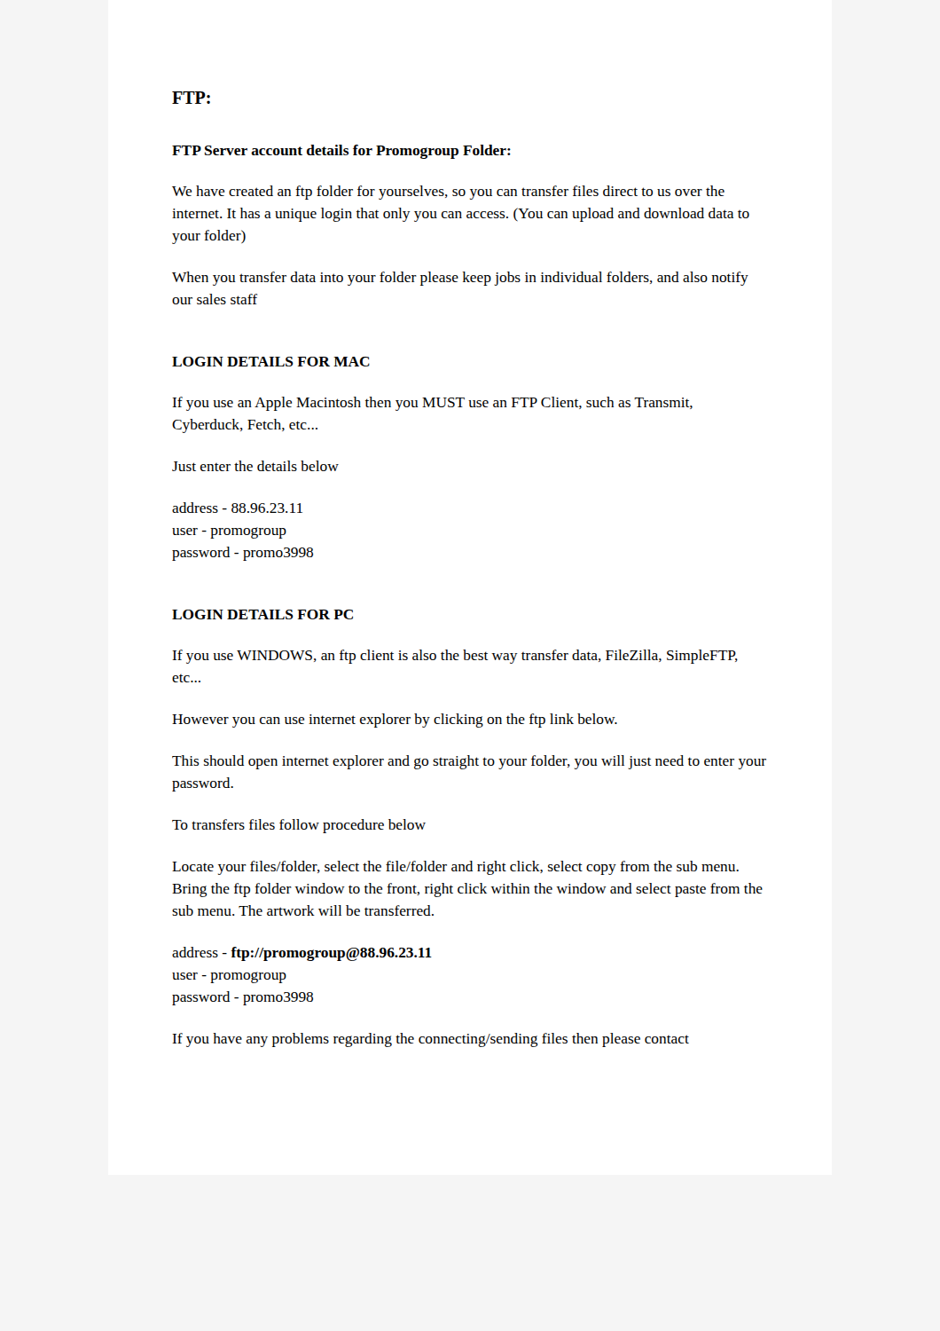FTP:
FTP Server account details for Promogroup Folder:
We have created an ftp folder for yourselves, so you can transfer files direct to us over the internet. It has a unique login that only you can access. (You can upload and download data to your folder)
When you transfer data into your folder please keep jobs in individual folders, and also notify our sales staff
LOGIN DETAILS FOR MAC
If you use an Apple Macintosh then you MUST use an FTP Client, such as Transmit, Cyberduck, Fetch, etc...
Just enter the details below
address - 88.96.23.11 user - promogroup password - promo3998
LOGIN DETAILS FOR PC
If you use WINDOWS, an ftp client is also the best way transfer data, FileZilla, SimpleFTP, etc...
However you can use internet explorer by clicking on the ftp link below.
This should open internet explorer and go straight to your folder, you will just need to enter your password.
To transfers files follow procedure below
Locate your files/folder, select the file/folder and right click, select copy from the sub menu. Bring the ftp folder window to the front, right click within the window and select paste from the sub menu. The artwork will be transferred.
address - ftp://promogroup@88.96.23.11 user - promogroup password - promo3998
If you have any problems regarding the connecting/sending files then please contact